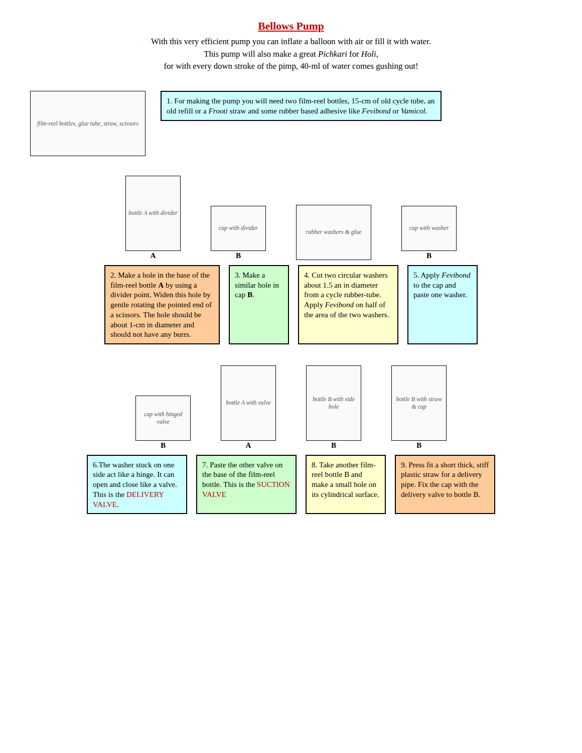Bellows Pump
With this very efficient pump you can inflate a balloon with air or fill it with water.
This pump will also make a great Pichkari for Holi,
for with every down stroke of the pimp, 40-ml of water comes gushing out!
film-reel bottles, glue tube, straw, scissors
1. For making the pump you will need two film-reel bottles, 15-cm of old cycle tube, an old refill or a Frooti straw and some rubber based adhesive like Fevibond or Vamicol.
bottle A with divider
A
cap with divider
B
rubber washers & glue
cap with washer
B
2. Make a hole in the base of the film-reel bottle A by using a divider point. Widen this hole by gentle rotating the pointed end of a scissors. The hole should be about 1-cm in diameter and should not have any burrs.
3. Make a similar hole in cap B.
4. Cut two circular washers about 1.5 an in diameter from a cycle rubber-tube. Apply Fevibond on half of the area of the two washers.
5. Apply Fevibond to the cap and paste one washer.
cap with hinged valve
B
bottle A with valve
A
bottle B with side hole
B
bottle B with straw & cap
B
6.The washer stuck on one side act like a hinge. It can open and close like a valve. This is the DELIVERY VALVE.
7. Paste the other valve on the base of the film-reel bottle. This is the SUCTION VALVE
8. Take another film-reel bottle B and make a small hole on its cylindrical surface.
9. Press fit a short thick, stiff plastic straw for a delivery pipe. Fix the cap with the delivery valve to bottle B.